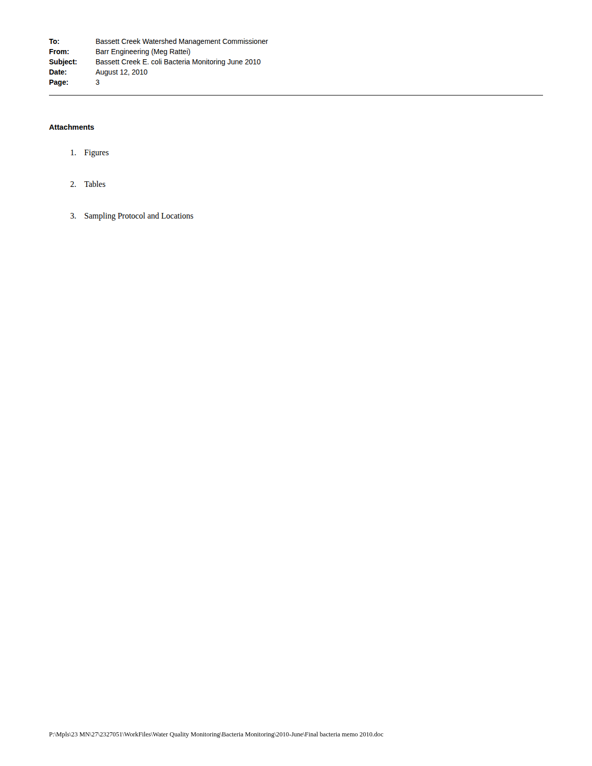| To: | Bassett Creek Watershed Management Commissioner |
| From: | Barr Engineering (Meg Rattei) |
| Subject: | Bassett Creek E. coli Bacteria Monitoring June 2010 |
| Date: | August 12, 2010 |
| Page: | 3 |
Attachments
Figures
Tables
Sampling Protocol and Locations
P:\Mpls\23 MN\27\2327051\WorkFiles\Water Quality Monitoring\Bacteria Monitoring\2010-June\Final bacteria memo 2010.doc